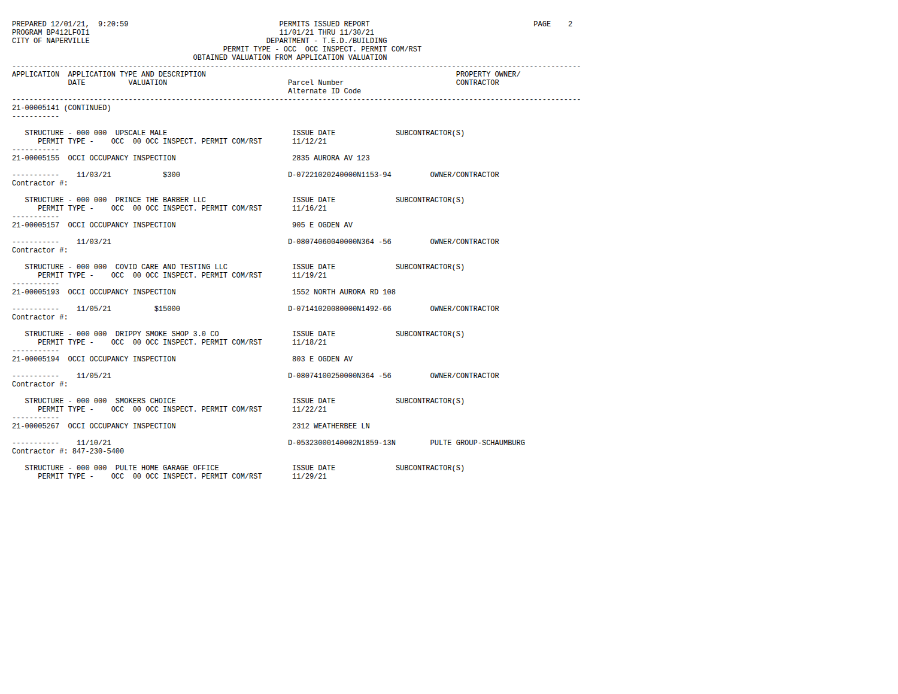PREPARED 12/01/21, 9:20:59 PERMITS ISSUED REPORT PAGE 2 PROGRAM BP412LFOI1 11/01/21 THRU 11/30/21 CITY OF NAPERVILLE DEPARTMENT - T.E.D./BUILDING PERMIT TYPE - OCC OCC INSPECT. PERMIT COM/RST OBTAINED VALUATION FROM APPLICATION VALUATION ------------------------------------------------------------------------------------------------------------------------------------ APPLICATION APPLICATION TYPE AND DESCRIPTION PROPERTY OWNER/ DATE VALUATION Parcel Number CONTRACTOR Alternate ID Code ------------------------------------------------------------------------------------------------------------------------------------ 21-00005141 (CONTINUED) ----------- STRUCTURE - 000 000 UPSCALE MALE ISSUE DATE SUBCONTRACTOR(S) PERMIT TYPE - OCC 00 OCC INSPECT. PERMIT COM/RST 11/12/21 ----------- 21-00005155 OCCI OCCUPANCY INSPECTION 2835 AURORA AV 123 ----------- 11/03/21 $300 D-07221020240000N1153-94 OWNER/CONTRACTOR Contractor #: STRUCTURE - 000 000 PRINCE THE BARBER LLC ISSUE DATE SUBCONTRACTOR(S) PERMIT TYPE - OCC 00 OCC INSPECT. PERMIT COM/RST 11/16/21 ----------- 21-00005157 OCCI OCCUPANCY INSPECTION 905 E OGDEN AV ----------- 11/03/21 D-08074060040000N364 -56 OWNER/CONTRACTOR Contractor #: STRUCTURE - 000 000 COVID CARE AND TESTING LLC ISSUE DATE SUBCONTRACTOR(S) PERMIT TYPE - OCC 00 OCC INSPECT. PERMIT COM/RST 11/19/21 ----------- 21-00005193 OCCI OCCUPANCY INSPECTION 1552 NORTH AURORA RD 108 ----------- 11/05/21 $15000 D-07141020080000N1492-66 OWNER/CONTRACTOR Contractor #: STRUCTURE - 000 000 DRIPPY SMOKE SHOP 3.0 CO ISSUE DATE SUBCONTRACTOR(S) PERMIT TYPE - OCC 00 OCC INSPECT. PERMIT COM/RST 11/18/21 ----------- 21-00005194 OCCI OCCUPANCY INSPECTION 803 E OGDEN AV ----------- 11/05/21 D-08074100250000N364 -56 OWNER/CONTRACTOR Contractor #: STRUCTURE - 000 000 SMOKERS CHOICE ISSUE DATE SUBCONTRACTOR(S) PERMIT TYPE - OCC 00 OCC INSPECT. PERMIT COM/RST 11/22/21 ----------- 21-00005267 OCCI OCCUPANCY INSPECTION 2312 WEATHERBEE LN ----------- 11/10/21 D-05323000140002N1859-13N PULTE GROUP-SCHAUMBURG Contractor #: 847-230-5400 STRUCTURE - 000 000 PULTE HOME GARAGE OFFICE ISSUE DATE SUBCONTRACTOR(S) PERMIT TYPE - OCC 00 OCC INSPECT. PERMIT COM/RST 11/29/21